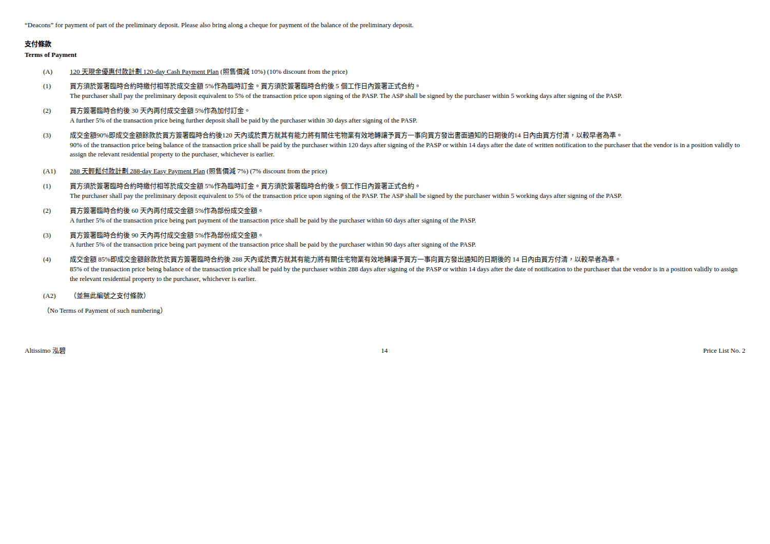“Deacons” for payment of part of the preliminary deposit. Please also bring along a cheque for payment of the balance of the preliminary deposit.
支付條款
Terms of Payment
(A)
120 天現金優惠付款計劃 120-day Cash Payment Plan (照售價減 10%) (10% discount from the price)
(1)
買方須於簽署臨時合約時繳付相等於成交金額 5%作為臨時訂金。買方須於簽署臨時合約後 5 個工作日內簽署正式合約。
The purchaser shall pay the preliminary deposit equivalent to 5% of the transaction price upon signing of the PASP. The ASP shall be signed by the purchaser within 5 working days after signing of the PASP.
(2)
買方簽署臨時合約後 30 天內再付成交金額 5%作為加付訂金。
A further 5% of the transaction price being further deposit shall be paid by the purchaser within 30 days after signing of the PASP.
(3)
成交金額90%即成交金額餘款於買方簽署臨時合約後120 天內或於賣方就其有能力將有關住宅物業有效地轉讓予買方一事向買方發出書面通知的日期後的14 日內由買方付清，以較早者為準。
90% of the transaction price being balance of the transaction price shall be paid by the purchaser within 120 days after signing of the PASP or within 14 days after the date of written notification to the purchaser that the vendor is in a position validly to assign the relevant residential property to the purchaser, whichever is earlier.
(A1)
288 天輕鬆付款計劃 288-day Easy Payment Plan (照售價減 7%) (7% discount from the price)
(1)
買方須於簽署臨時合約時繳付相等於成交金額 5%作為臨時訂金。買方須於簽署臨時合約後 5 個工作日內簽署正式合約。
The purchaser shall pay the preliminary deposit equivalent to 5% of the transaction price upon signing of the PASP. The ASP shall be signed by the purchaser within 5 working days after signing of the PASP.
(2)
買方簽署臨時合約後 60 天內再付成交金額 5%作為部份成交金額。
A further 5% of the transaction price being part payment of the transaction price shall be paid by the purchaser within 60 days after signing of the PASP.
(3)
買方簽署臨時合約後 90 天內再付成交金額 5%作為部份成交金額。
A further 5% of the transaction price being part payment of the transaction price shall be paid by the purchaser within 90 days after signing of the PASP.
(4)
成交金額 85%即成交金額餘款於於買方簽署臨時合約後 288 天內或於賣方就其有能力將有關住宅物業有效地轉讓予買方一事向買方發出通知的日期後的 14 日內由買方付清，以較早者為準。
85% of the transaction price being balance of the transaction price shall be paid by the purchaser within 288 days after signing of the PASP or within 14 days after the date of notification to the purchaser that the vendor is in a position validly to assign the relevant residential property to the purchaser, whichever is earlier.
(A2)
（並無此編號之支付條款）
（No Terms of Payment of such numbering）
Altissimo 泓碧
14
Price List No. 2